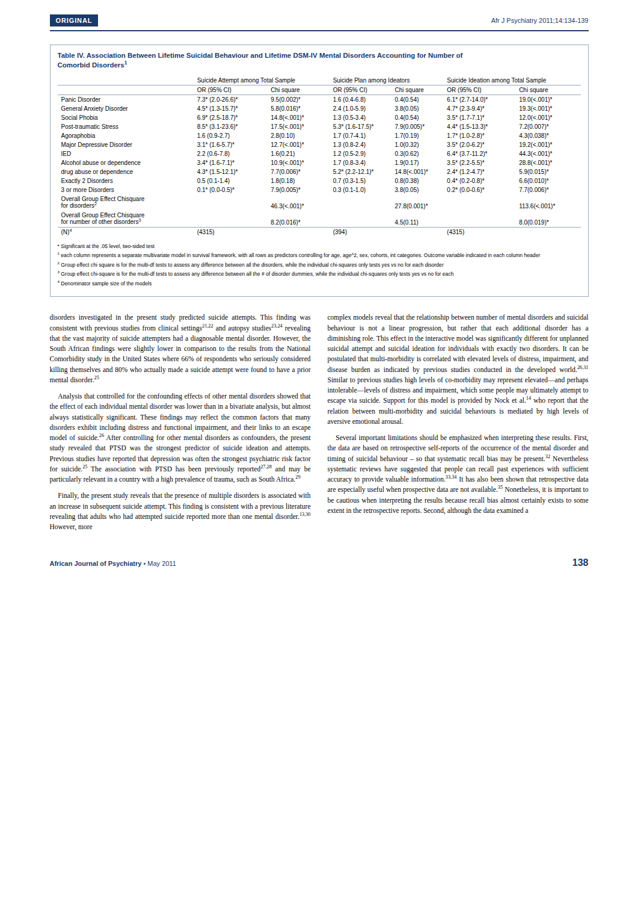ORIGINAL
Afr J Psychiatry 2011;14:134-139
Table IV. Association Between Lifetime Suicidal Behaviour and Lifetime DSM-IV Mental Disorders Accounting for Number of
Comorbid Disorders1
| | Suicide Attempt among Total Sample | Suicide Plan among Ideators | Suicide Ideation among Total Sample |
| --- | --- | --- | --- |
| | OR (95% CI) | Chi square | OR (95% CI) | Chi square | OR (95% CI) | Chi square |
| Panic Disorder | 7.3* (2.0-26.6)* | 9.5(0.002)* | 1.6 (0.4-6.8) | 0.4(0.54) | 6.1* (2.7-14.0)* | 19.0(<.001)* |
| General Anxiety Disorder | 4.5* (1.3-15.7)* | 5.8(0.016)* | 2.4 (1.0-5.9) | 3.8(0.05) | 4.7* (2.3-9.4)* | 19.3(<.001)* |
| Social Phobia | 6.9* (2.5-18.7)* | 14.8(<.001)* | 1.3 (0.5-3.4) | 0.4(0.54) | 3.5* (1.7-7.1)* | 12.0(<.001)* |
| Post-traumatic Stress | 8.5* (3.1-23.6)* | 17.5(<.001)* | 5.3* (1.6-17.5)* | 7.9(0.005)* | 4.4* (1.5-13.3)* | 7.2(0.007)* |
| Agoraphobia | 1.6 (0.9-2.7) | 2.8(0.10) | 1.7 (0.7-4.1) | 1.7(0.19) | 1.7* (1.0-2.8)* | 4.3(0.038)* |
| Major Depressive Disorder | 3.1* (1.6-5.7)* | 12.7(<.001)* | 1.3 (0.8-2.4) | 1.0(0.32) | 3.5* (2.0-6.2)* | 19.2(<.001)* |
| IED | 2.2 (0.6-7.8) | 1.6(0.21) | 1.2 (0.5-2.9) | 0.3(0.62) | 6.4* (3.7-11.2)* | 44.3(<.001)* |
| Alcohol abuse or dependence | 3.4* (1.6-7.1)* | 10.9(<.001)* | 1.7 (0.8-3.4) | 1.9(0.17) | 3.5* (2.2-5.5)* | 28.8(<.001)* |
| drug abuse or dependence | 4.3* (1.5-12.1)* | 7.7(0.006)* | 5.2* (2.2-12.1)* | 14.8(<.001)* | 2.4* (1.2-4.7)* | 5.9(0.015)* |
| Exactly 2 Disorders | 0.5 (0.1-1.4) | 1.8(0.18) | 0.7 (0.3-1.5) | 0.8(0.38) | 0.4* (0.2-0.8)* | 6.6(0.010)* |
| 3 or more Disorders | 0.1* (0.0-0.5)* | 7.9(0.005)* | 0.3 (0.1-1.0) | 3.8(0.05) | 0.2* (0.0-0.6)* | 7.7(0.006)* |
| Overall Group Effect Chisquare for disorders 2 | | 46.3(<.001)* | | 27.8(0.001)* | | 113.6(<.001)* |
| Overall Group Effect Chisquare for number of other disorders 3 | | 8.2(0.016)* | | 4.5(0.11) | | 8.0(0.019)* |
| (N) 4 | (4315) | (394) | (4315) |
* Significant at the .05 level, two-sided test
1 each column represents a separate multivariate model in survival framework, with all rows as predictors controlling for age, age^2, sex, cohorts, int categories. Outcome variable indicated in each column header
2 Group effect chi square is for the multi-df tests to assess any difference between all the disorders, while the individual chi-squares only tests yes vs no for each disorder
3 Group effect chi-square is for the multi-df tests to assess any difference between all the # of disorder dummies, while the individual chi-squares only tests yes vs no for each
4 Denominator sample size of the models
disorders investigated in the present study predicted suicide attempts. This finding was consistent with previous studies from clinical settings21,22 and autopsy studies23,24 revealing that the vast majority of suicide attempters had a diagnosable mental disorder. However, the South African findings were slightly lower in comparison to the results from the National Comorbidity study in the United States where 66% of respondents who seriously considered killing themselves and 80% who actually made a suicide attempt were found to have a prior mental disorder.25
Analysis that controlled for the confounding effects of other mental disorders showed that the effect of each individual mental disorder was lower than in a bivariate analysis, but almost always statistically significant. These findings may reflect the common factors that many disorders exhibit including distress and functional impairment, and their links to an escape model of suicide.26 After controlling for other mental disorders as confounders, the present study revealed that PTSD was the strongest predictor of suicide ideation and attempts. Previous studies have reported that depression was often the strongest psychiatric risk factor for suicide.25 The association with PTSD has been previously reported27,28 and may be particularly relevant in a country with a high prevalence of trauma, such as South Africa.29
Finally, the present study reveals that the presence of multiple disorders is associated with an increase in subsequent suicide attempt. This finding is consistent with a previous literature revealing that adults who had attempted suicide reported more than one mental disorder.13,30 However, more
complex models reveal that the relationship between number of mental disorders and suicidal behaviour is not a linear progression, but rather that each additional disorder has a diminishing role. This effect in the interactive model was significantly different for unplanned suicidal attempt and suicidal ideation for individuals with exactly two disorders. It can be postulated that multi-morbidity is correlated with elevated levels of distress, impairment, and disease burden as indicated by previous studies conducted in the developed world.26,31 Similar to previous studies high levels of co-morbidity may represent elevated—and perhaps intolerable—levels of distress and impairment, which some people may ultimately attempt to escape via suicide. Support for this model is provided by Nock et al.14 who report that the relation between multi-morbidity and suicidal behaviours is mediated by high levels of aversive emotional arousal.
Several important limitations should be emphasized when interpreting these results. First, the data are based on retrospective self-reports of the occurrence of the mental disorder and timing of suicidal behaviour – so that systematic recall bias may be present.32 Nevertheless systematic reviews have suggested that people can recall past experiences with sufficient accuracy to provide valuable information.33,34 It has also been shown that retrospective data are especially useful when prospective data are not available.35 Nonetheless, it is important to be cautious when interpreting the results because recall bias almost certainly exists to some extent in the retrospective reports. Second, although the data examined a
African Journal of Psychiatry • May 2011
138